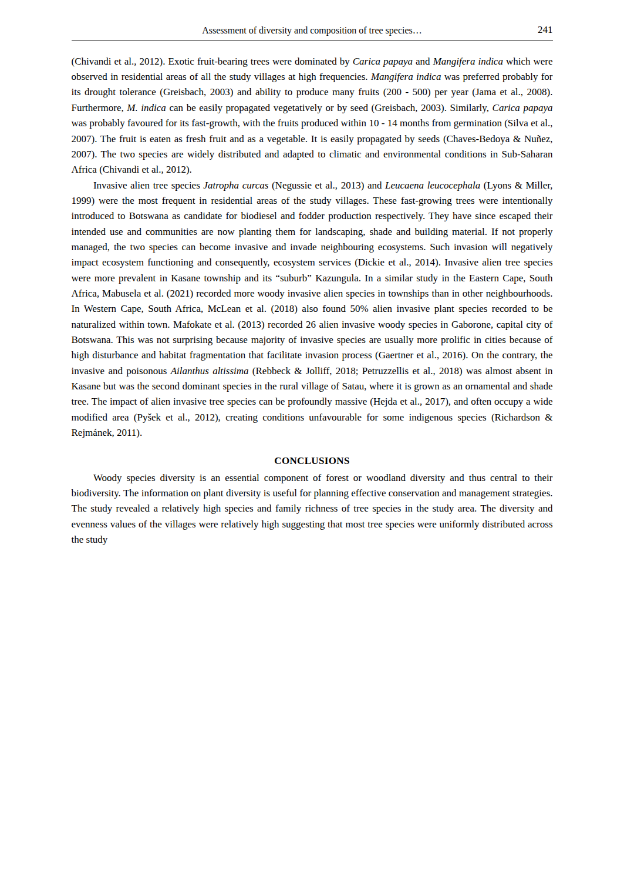Assessment of diversity and composition of tree species… 241
(Chivandi et al., 2012). Exotic fruit-bearing trees were dominated by Carica papaya and Mangifera indica which were observed in residential areas of all the study villages at high frequencies. Mangifera indica was preferred probably for its drought tolerance (Greisbach, 2003) and ability to produce many fruits (200 - 500) per year (Jama et al., 2008). Furthermore, M. indica can be easily propagated vegetatively or by seed (Greisbach, 2003). Similarly, Carica papaya was probably favoured for its fast-growth, with the fruits produced within 10 - 14 months from germination (Silva et al., 2007). The fruit is eaten as fresh fruit and as a vegetable. It is easily propagated by seeds (Chaves-Bedoya & Nuñez, 2007). The two species are widely distributed and adapted to climatic and environmental conditions in Sub-Saharan Africa (Chivandi et al., 2012).
Invasive alien tree species Jatropha curcas (Negussie et al., 2013) and Leucaena leucocephala (Lyons & Miller, 1999) were the most frequent in residential areas of the study villages. These fast-growing trees were intentionally introduced to Botswana as candidate for biodiesel and fodder production respectively. They have since escaped their intended use and communities are now planting them for landscaping, shade and building material. If not properly managed, the two species can become invasive and invade neighbouring ecosystems. Such invasion will negatively impact ecosystem functioning and consequently, ecosystem services (Dickie et al., 2014). Invasive alien tree species were more prevalent in Kasane township and its “suburb” Kazungula. In a similar study in the Eastern Cape, South Africa, Mabusela et al. (2021) recorded more woody invasive alien species in townships than in other neighbourhoods. In Western Cape, South Africa, McLean et al. (2018) also found 50% alien invasive plant species recorded to be naturalized within town. Mafokate et al. (2013) recorded 26 alien invasive woody species in Gaborone, capital city of Botswana. This was not surprising because majority of invasive species are usually more prolific in cities because of high disturbance and habitat fragmentation that facilitate invasion process (Gaertner et al., 2016). On the contrary, the invasive and poisonous Ailanthus altissima (Rebbeck & Jolliff, 2018; Petruzzellis et al., 2018) was almost absent in Kasane but was the second dominant species in the rural village of Satau, where it is grown as an ornamental and shade tree. The impact of alien invasive tree species can be profoundly massive (Hejda et al., 2017), and often occupy a wide modified area (Pyšek et al., 2012), creating conditions unfavourable for some indigenous species (Richardson & Rejmánek, 2011).
Conclusions
Woody species diversity is an essential component of forest or woodland diversity and thus central to their biodiversity. The information on plant diversity is useful for planning effective conservation and management strategies. The study revealed a relatively high species and family richness of tree species in the study area. The diversity and evenness values of the villages were relatively high suggesting that most tree species were uniformly distributed across the study